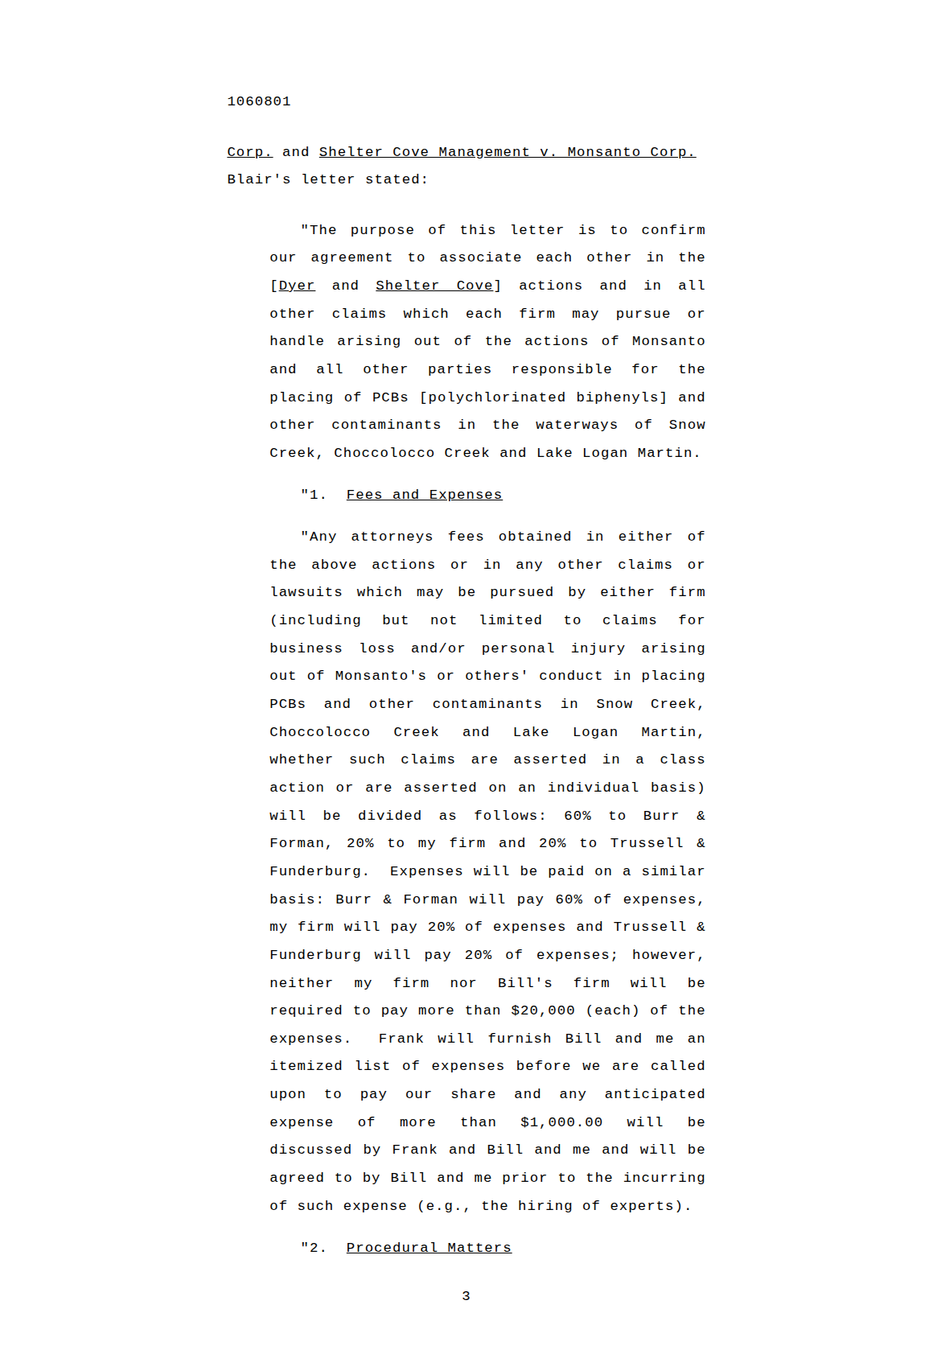1060801
Corp. and Shelter Cove Management v. Monsanto Corp. Blair's letter stated:
"The purpose of this letter is to confirm our agreement to associate each other in the [Dyer and Shelter Cove] actions and in all other claims which each firm may pursue or handle arising out of the actions of Monsanto and all other parties responsible for the placing of PCBs [polychlorinated biphenyls] and other contaminants in the waterways of Snow Creek, Choccolocco Creek and Lake Logan Martin.
"1. Fees and Expenses
"Any attorneys fees obtained in either of the above actions or in any other claims or lawsuits which may be pursued by either firm (including but not limited to claims for business loss and/or personal injury arising out of Monsanto's or others' conduct in placing PCBs and other contaminants in Snow Creek, Choccolocco Creek and Lake Logan Martin, whether such claims are asserted in a class action or are asserted on an individual basis) will be divided as follows: 60% to Burr & Forman, 20% to my firm and 20% to Trussell & Funderburg. Expenses will be paid on a similar basis: Burr & Forman will pay 60% of expenses, my firm will pay 20% of expenses and Trussell & Funderburg will pay 20% of expenses; however, neither my firm nor Bill's firm will be required to pay more than $20,000 (each) of the expenses. Frank will furnish Bill and me an itemized list of expenses before we are called upon to pay our share and any anticipated expense of more than $1,000.00 will be discussed by Frank and Bill and me and will be agreed to by Bill and me prior to the incurring of such expense (e.g., the hiring of experts).
"2. Procedural Matters
3